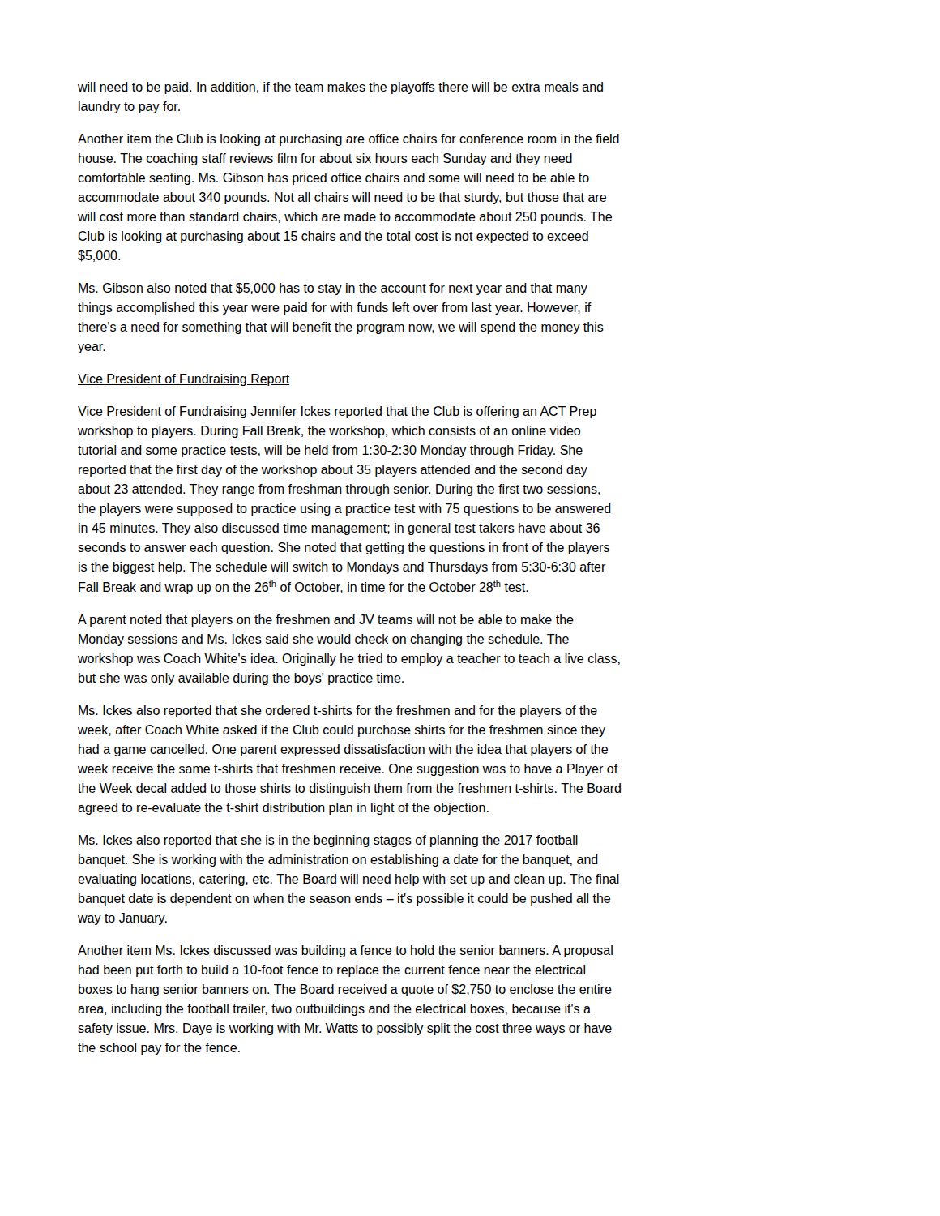will need to be paid. In addition, if the team makes the playoffs there will be extra meals and laundry to pay for.
Another item the Club is looking at purchasing are office chairs for conference room in the field house. The coaching staff reviews film for about six hours each Sunday and they need comfortable seating. Ms. Gibson has priced office chairs and some will need to be able to accommodate about 340 pounds. Not all chairs will need to be that sturdy, but those that are will cost more than standard chairs, which are made to accommodate about 250 pounds. The Club is looking at purchasing about 15 chairs and the total cost is not expected to exceed $5,000.
Ms. Gibson also noted that $5,000 has to stay in the account for next year and that many things accomplished this year were paid for with funds left over from last year. However, if there's a need for something that will benefit the program now, we will spend the money this year.
Vice President of Fundraising Report
Vice President of Fundraising Jennifer Ickes reported that the Club is offering an ACT Prep workshop to players. During Fall Break, the workshop, which consists of an online video tutorial and some practice tests, will be held from 1:30-2:30 Monday through Friday. She reported that the first day of the workshop about 35 players attended and the second day about 23 attended. They range from freshman through senior. During the first two sessions, the players were supposed to practice using a practice test with 75 questions to be answered in 45 minutes. They also discussed time management; in general test takers have about 36 seconds to answer each question. She noted that getting the questions in front of the players is the biggest help. The schedule will switch to Mondays and Thursdays from 5:30-6:30 after Fall Break and wrap up on the 26th of October, in time for the October 28th test.
A parent noted that players on the freshmen and JV teams will not be able to make the Monday sessions and Ms. Ickes said she would check on changing the schedule. The workshop was Coach White's idea. Originally he tried to employ a teacher to teach a live class, but she was only available during the boys' practice time.
Ms. Ickes also reported that she ordered t-shirts for the freshmen and for the players of the week, after Coach White asked if the Club could purchase shirts for the freshmen since they had a game cancelled. One parent expressed dissatisfaction with the idea that players of the week receive the same t-shirts that freshmen receive. One suggestion was to have a Player of the Week decal added to those shirts to distinguish them from the freshmen t-shirts. The Board agreed to re-evaluate the t-shirt distribution plan in light of the objection.
Ms. Ickes also reported that she is in the beginning stages of planning the 2017 football banquet. She is working with the administration on establishing a date for the banquet, and evaluating locations, catering, etc. The Board will need help with set up and clean up. The final banquet date is dependent on when the season ends – it's possible it could be pushed all the way to January.
Another item Ms. Ickes discussed was building a fence to hold the senior banners. A proposal had been put forth to build a 10-foot fence to replace the current fence near the electrical boxes to hang senior banners on. The Board received a quote of $2,750 to enclose the entire area, including the football trailer, two outbuildings and the electrical boxes, because it's a safety issue. Mrs. Daye is working with Mr. Watts to possibly split the cost three ways or have the school pay for the fence.